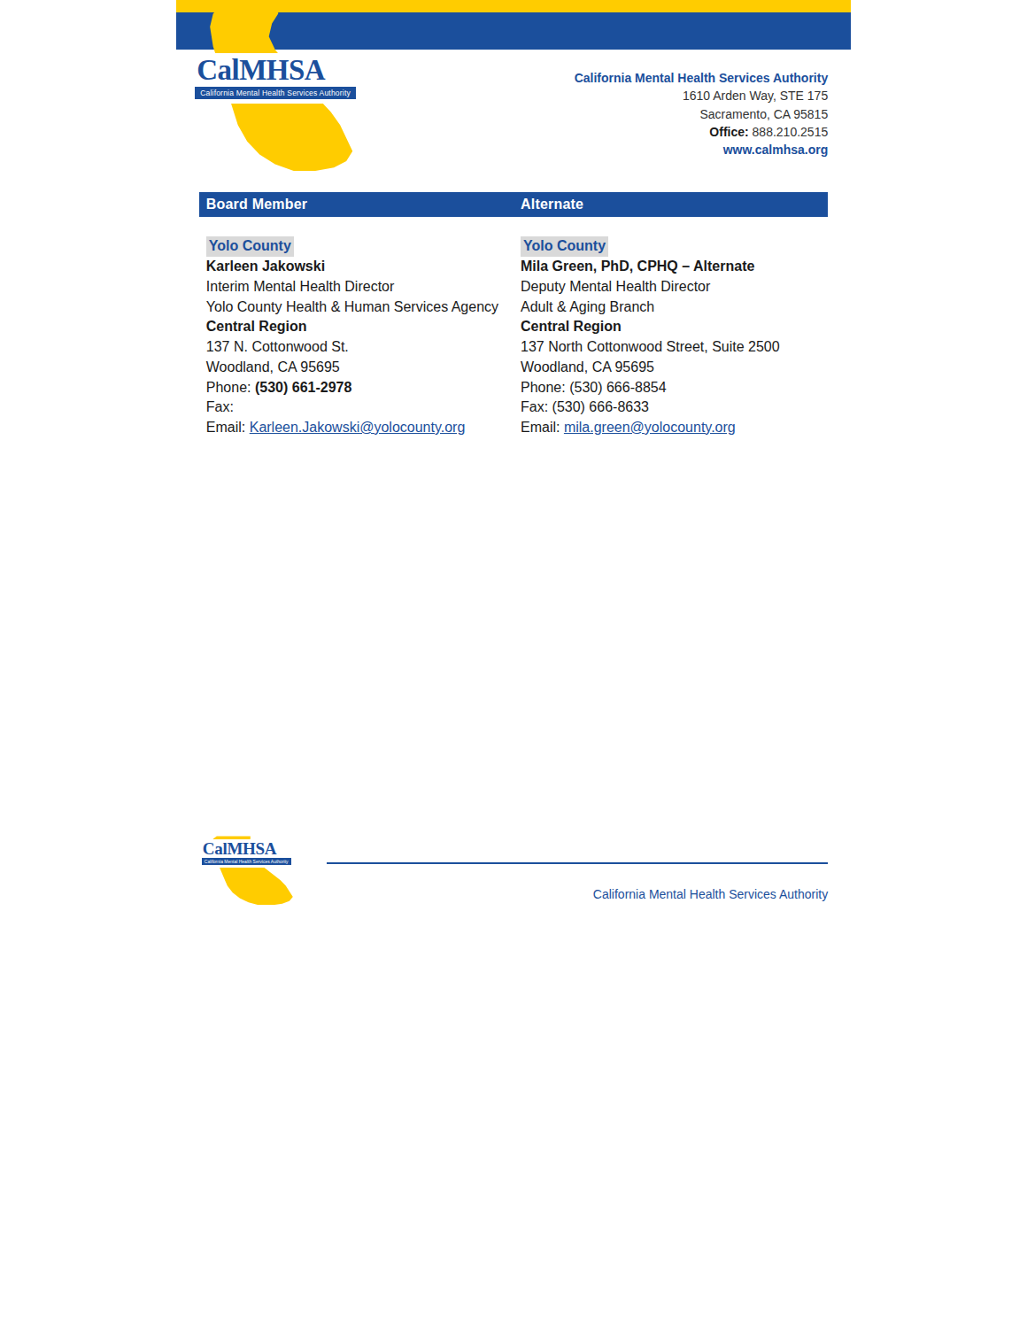CalMHSA California Mental Health Services Authority
California Mental Health Services Authority
1610 Arden Way, STE 175
Sacramento, CA 95815
Office: 888.210.2515
www.calmhsa.org
| Board Member | Alternate |
| --- | --- |
| Yolo County Karleen Jakowski Interim Mental Health Director Yolo County Health & Human Services Agency Central Region 137 N. Cottonwood St. Woodland, CA 95695 Phone: (530) 661-2978 Fax: Email: Karleen.Jakowski@yolocounty.org | Yolo County Mila Green, PhD, CPHQ – Alternate Deputy Mental Health Director Adult & Aging Branch Central Region 137 North Cottonwood Street, Suite 2500 Woodland, CA 95695 Phone: (530) 666-8854 Fax: (530) 666-8633 Email: mila.green@yolocounty.org |
CalMHSA California Mental Health Services Authority
California Mental Health Services Authority